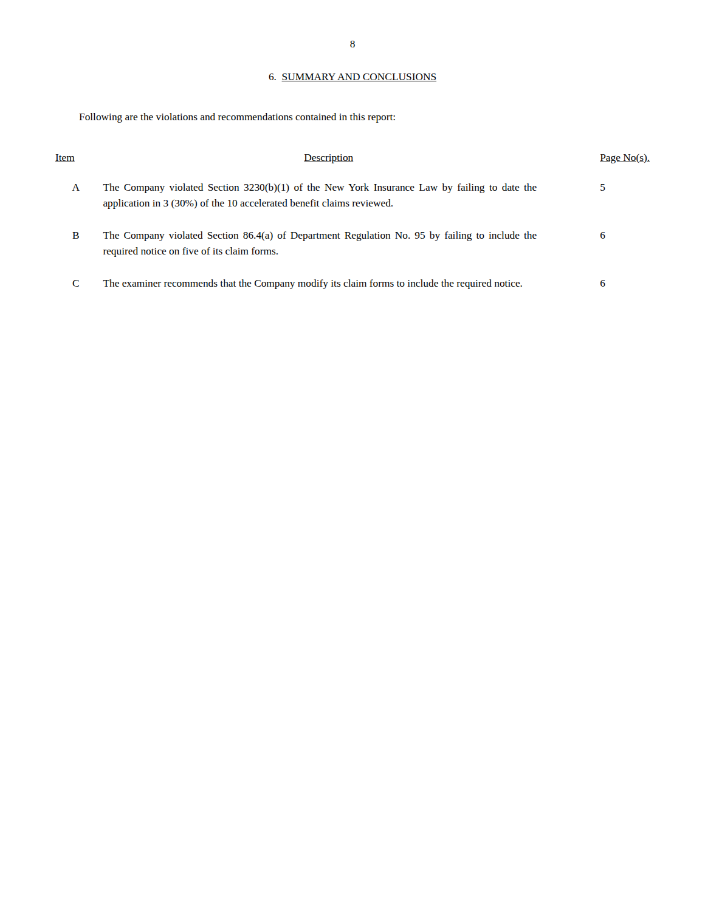8
6. SUMMARY AND CONCLUSIONS
Following are the violations and recommendations contained in this report:
| Item | Description | Page No(s). |
| --- | --- | --- |
| A | The Company violated Section 3230(b)(1) of the New York Insurance Law by failing to date the application in 3 (30%) of the 10 accelerated benefit claims reviewed. | 5 |
| B | The Company violated Section 86.4(a) of Department Regulation No. 95 by failing to include the required notice on five of its claim forms. | 6 |
| C | The examiner recommends that the Company modify its claim forms to include the required notice. | 6 |